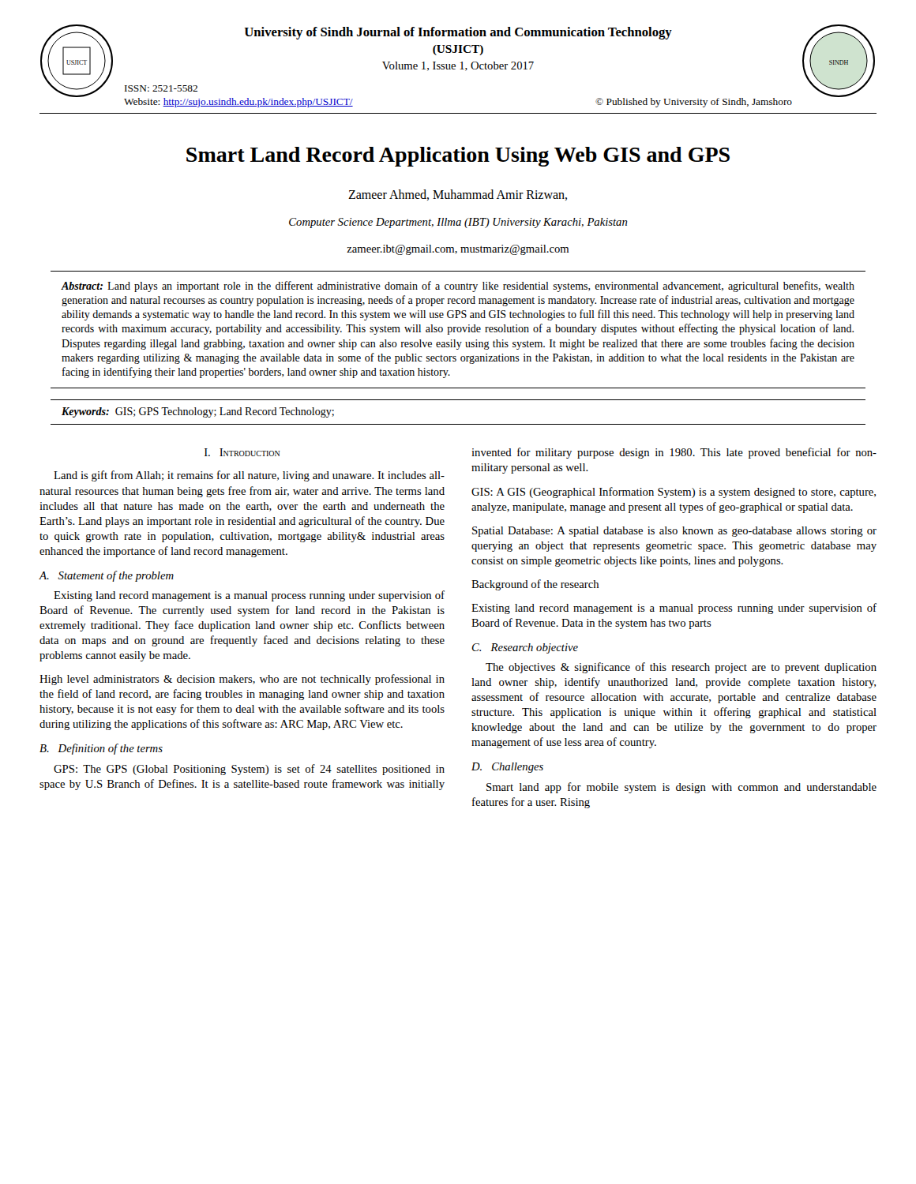University of Sindh Journal of Information and Communication Technology
(USJICT)
Volume 1, Issue 1, October 2017
ISSN: 2521-5582
Website: http://sujo.usindh.edu.pk/index.php/USJICT/ © Published by University of Sindh, Jamshoro
Smart Land Record Application Using Web GIS and GPS
Zameer Ahmed, Muhammad Amir Rizwan,
Computer Science Department, Illma (IBT) University Karachi, Pakistan
zameer.ibt@gmail.com, mustmariz@gmail.com
Abstract: Land plays an important role in the different administrative domain of a country like residential systems, environmental advancement, agricultural benefits, wealth generation and natural recourses as country population is increasing, needs of a proper record management is mandatory. Increase rate of industrial areas, cultivation and mortgage ability demands a systematic way to handle the land record. In this system we will use GPS and GIS technologies to full fill this need. This technology will help in preserving land records with maximum accuracy, portability and accessibility. This system will also provide resolution of a boundary disputes without effecting the physical location of land. Disputes regarding illegal land grabbing, taxation and owner ship can also resolve easily using this system. It might be realized that there are some troubles facing the decision makers regarding utilizing & managing the available data in some of the public sectors organizations in the Pakistan, in addition to what the local residents in the Pakistan are facing in identifying their land properties' borders, land owner ship and taxation history.
Keywords: GIS; GPS Technology; Land Record Technology;
I. Introduction
Land is gift from Allah; it remains for all nature, living and unaware. It includes all-natural resources that human being gets free from air, water and arrive. The terms land includes all that nature has made on the earth, over the earth and underneath the Earth’s. Land plays an important role in residential and agricultural of the country. Due to quick growth rate in population, cultivation, mortgage ability& industrial areas enhanced the importance of land record management.
A. Statement of the problem
Existing land record management is a manual process running under supervision of Board of Revenue. The currently used system for land record in the Pakistan is extremely traditional. They face duplication land owner ship etc. Conflicts between data on maps and on ground are frequently faced and decisions relating to these problems cannot easily be made.
High level administrators & decision makers, who are not technically professional in the field of land record, are facing troubles in managing land owner ship and taxation history, because it is not easy for them to deal with the available software and its tools during utilizing the applications of this software as: ARC Map, ARC View etc.
B. Definition of the terms
GPS: The GPS (Global Positioning System) is set of 24 satellites positioned in space by U.S Branch of Defines. It is a satellite-based route framework was initially invented for military purpose design in 1980. This late proved beneficial for non- military personal as well.
GIS: A GIS (Geographical Information System) is a system designed to store, capture, analyze, manipulate, manage and present all types of geo-graphical or spatial data.
Spatial Database: A spatial database is also known as geo-database allows storing or querying an object that represents geometric space. This geometric database may consist on simple geometric objects like points, lines and polygons.
Background of the research
Existing land record management is a manual process running under supervision of Board of Revenue. Data in the system has two parts
C. Research objective
The objectives & significance of this research project are to prevent duplication land owner ship, identify unauthorized land, provide complete taxation history, assessment of resource allocation with accurate, portable and centralize database structure. This application is unique within it offering graphical and statistical knowledge about the land and can be utilize by the government to do proper management of use less area of country.
D. Challenges
Smart land app for mobile system is design with common and understandable features for a user. Rising